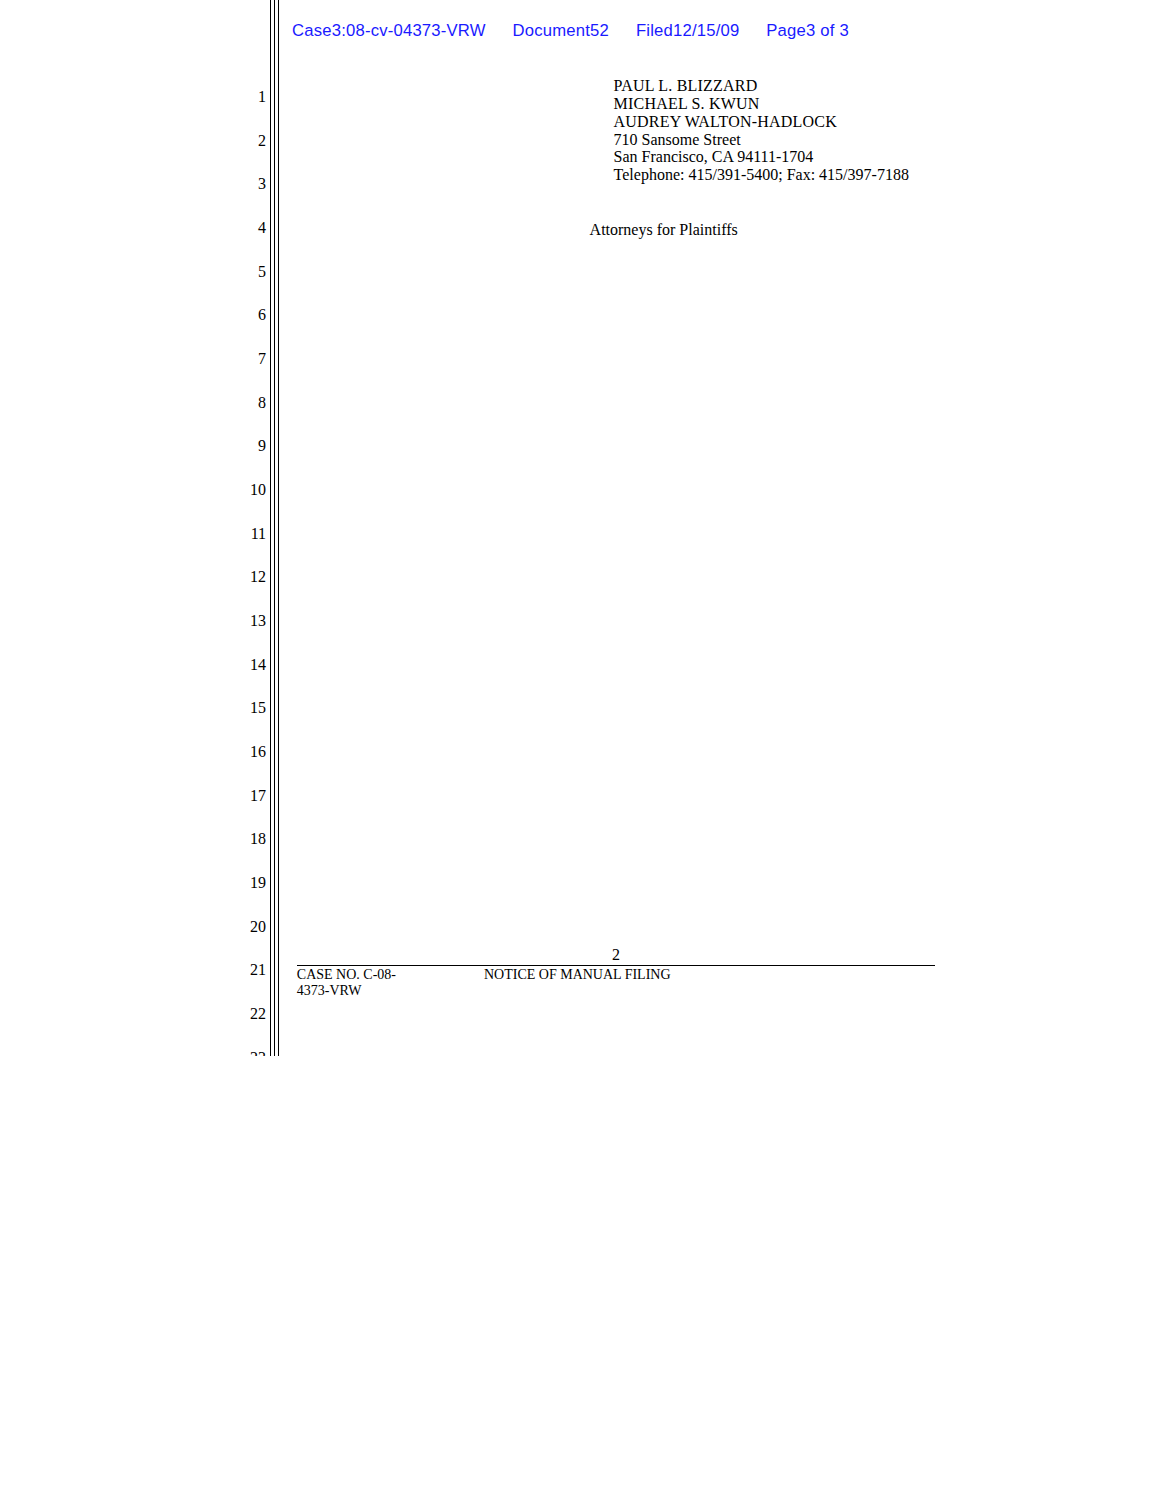Case3:08-cv-04373-VRW Document52 Filed12/15/09 Page3 of 3
1
2
3
4
5
6
7
8
9
10
11
12
13
14
15
16
17
18
19
20
21
22
23
24
25
26
27
28
PAUL L. BLIZZARD
MICHAEL S. KWUN
AUDREY WALTON-HADLOCK
710 Sansome Street
San Francisco, CA 94111-1704
Telephone: 415/391-5400; Fax: 415/397-7188
Attorneys for Plaintiffs
2
CASE NO. C-08-
4373-VRW
NOTICE OF MANUAL FILING